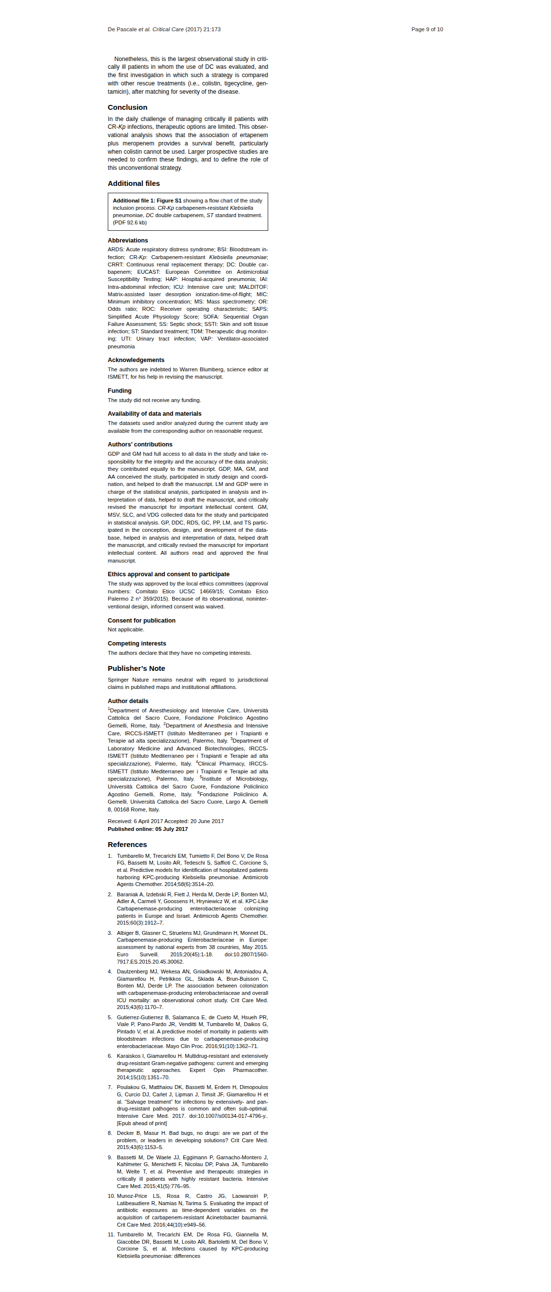De Pascale et al. Critical Care (2017) 21:173
Page 9 of 10
Nonetheless, this is the largest observational study in critically ill patients in whom the use of DC was evaluated, and the first investigation in which such a strategy is compared with other rescue treatments (i.e., colistin, tigecycline, gentamicin), after matching for severity of the disease.
Conclusion
In the daily challenge of managing critically ill patients with CR-Kp infections, therapeutic options are limited. This observational analysis shows that the association of ertapenem plus meropenem provides a survival benefit, particularly when colistin cannot be used. Larger prospective studies are needed to confirm these findings, and to define the role of this unconventional strategy.
Additional files
Additional file 1: Figure S1 showing a flow chart of the study inclusion process. CR-Kp carbapenem-resistant Klebsiella pneumoniae, DC double carbapenem, ST standard treatment. (PDF 92.6 kb)
Abbreviations
ARDS: Acute respiratory distress syndrome; BSI: Bloodstream infection; CR-Kp: Carbapenem-resistant Klebsiella pneumoniae; CRRT: Continuous renal replacement therapy; DC: Double carbapenem; EUCAST: European Committee on Antimicrobial Susceptibility Testing; HAP: Hospital-acquired pneumonia; IAI: Intra-abdominal infection; ICU: Intensive care unit; MALDITOF: Matrix-assisted laser desorption ionization-time-of-flight; MIC: Minimum inhibitory concentration; MS: Mass spectrometry; OR: Odds ratio; ROC: Receiver operating characteristic; SAPS: Simplified Acute Physiology Score; SOFA: Sequential Organ Failure Assessment; SS: Septic shock; SSTI: Skin and soft tissue infection; ST: Standard treatment; TDM: Therapeutic drug monitoring; UTI: Urinary tract infection; VAP: Ventilator-associated pneumonia
Acknowledgements
The authors are indebted to Warren Blumberg, science editor at ISMETT, for his help in revising the manuscript.
Funding
The study did not receive any funding.
Availability of data and materials
The datasets used and/or analyzed during the current study are available from the corresponding author on reasonable request.
Authors’ contributions
GDP and GM had full access to all data in the study and take responsibility for the integrity and the accuracy of the data analysis; they contributed equally to the manuscript. GDP, MA, GM, and AA conceived the study, participated in study design and coordination, and helped to draft the manuscript. LM and GDP were in charge of the statistical analysis, participated in analysis and interpretation of data, helped to draft the manuscript, and critically revised the manuscript for important intellectual content. GM, MSV, SLC, and VDG collected data for the study and participated in statistical analysis. GP, DDC, RDS, GC, PP, LM, and TS participated in the conception, design, and development of the database, helped in analysis and interpretation of data, helped draft the manuscript, and critically revised the manuscript for important intellectual content. All authors read and approved the final manuscript.
Ethics approval and consent to participate
The study was approved by the local ethics committees (approval numbers: Comitato Etico UCSC 14669/15; Comitato Etico Palermo 2 n° 359/2015). Because of its observational, noninterventional design, informed consent was waived.
Consent for publication
Not applicable.
Competing interests
The authors declare that they have no competing interests.
Publisher’s Note
Springer Nature remains neutral with regard to jurisdictional claims in published maps and institutional affiliations.
Author details
1Department of Anesthesiology and Intensive Care, Università Cattolica del Sacro Cuore, Fondazione Policlinico Agostino Gemelli, Rome, Italy. 2Department of Anesthesia and Intensive Care, IRCCS-ISMETT (Istituto Mediterraneo per i Trapianti e Terapie ad alta specializzazione), Palermo, Italy. 3Department of Laboratory Medicine and Advanced Biotechnologies, IRCCS-ISMETT (Istituto Mediterraneo per i Trapianti e Terapie ad alta specializzazione), Palermo, Italy. 4Clinical Pharmacy, IRCCS-ISMETT (Istituto Mediterraneo per i Trapianti e Terapie ad alta specializzazione), Palermo, Italy. 5Institute of Microbiology, Università Cattolica del Sacro Cuore, Fondazione Policlinico Agostino Gemelli, Rome, Italy. 6Fondazione Policlinico A. Gemelli. Università Cattolica del Sacro Cuore, Largo A. Gemelli 8, 00168 Rome, Italy.
Received: 6 April 2017 Accepted: 20 June 2017
Published online: 05 July 2017
References
Tumbarello M, Trecarichi EM, Tumietto F, Del Bono V, De Rosa FG, Bassetti M, Losito AR, Tedeschi S, Saffioti C, Corcione S, et al. Predictive models for identification of hospitalized patients harboring KPC-producing Klebsiella pneumoniae. Antimicrob Agents Chemother. 2014;58(6):3514–20.
Baraniak A, Izdebski R, Fiett J, Herda M, Derde LP, Bonten MJ, Adler A, Carmeli Y, Goossens H, Hryniewicz W, et al. KPC-Like Carbapenemase-producing enterobacteriaceae colonizing patients in Europe and Israel. Antimicrob Agents Chemother. 2015;60(3):1912–7.
Albiger B, Glasner C, Struelens MJ, Grundmann H, Monnet DL. Carbapenemase-producing Enterobacteriaceae in Europe: assessment by national experts from 38 countries, May 2015. Euro Surveill. 2015;20(45):1-18. doi:10.2807/1560-7917.ES.2015.20.45.30062.
Dautzenberg MJ, Wekesa AN, Gniadkowski M, Antoniadou A, Giamarellou H, Petrikkos GL, Skiada A, Brun-Buisson C, Bonten MJ, Derde LP. The association between colonization with carbapenemase-producing enterobacteriaceae and overall ICU mortality: an observational cohort study. Crit Care Med. 2015;43(6):1170–7.
Gutierrez-Gutierrez B, Salamanca E, de Cueto M, Hsueh PR, Viale P, Pano-Pardo JR, Venditti M, Tumbarello M, Daikos G, Pintado V, et al. A predictive model of mortality in patients with bloodstream infections due to carbapenemase-producing enterobacteriaceae. Mayo Clin Proc. 2016;91(10):1362–71.
Karaiskos I, Giamarellou H. Multidrug-resistant and extensively drug-resistant Gram-negative pathogens: current and emerging therapeutic approaches. Expert Opin Pharmacother. 2014;15(10):1351–70.
Poulakou G, Matthaiou DK, Bassetti M, Erdem H, Dimopoulos G, Curcio DJ, Carlet J, Lipman J, Timsit JF, Giamarellou H et al. “Salvage treatment” for infections by extensively- and pan-drug-resistant pathogens is common and often sub-optimal. Intensive Care Med. 2017. doi:10.1007/s00134-017-4796-y.. [Epub ahead of print]
Decker B, Masur H. Bad bugs, no drugs: are we part of the problem, or leaders in developing solutions? Crit Care Med. 2015;43(6):1153–5.
Bassetti M, De Waele JJ, Eggimann P, Garnacho-Montero J, Kahlmeter G, Menichetti F, Nicolau DP, Paiva JA, Tumbarello M, Welte T, et al. Preventive and therapeutic strategies in critically ill patients with highly resistant bacteria. Intensive Care Med. 2015;41(5):776–95.
Munoz-Price LS, Rosa R, Castro JG, Laowansiri P, Latibeaudiere R, Namias N, Tarima S. Evaluating the impact of antibiotic exposures as time-dependent variables on the acquisition of carbapenem-resistant Acinetobacter baumannii. Crit Care Med. 2016;44(10):e949–56.
Tumbarello M, Trecarichi EM, De Rosa FG, Giannella M, Giacobbe DR, Bassetti M, Losito AR, Bartoletti M, Del Bono V, Corcione S, et al. Infections caused by KPC-producing Klebsiella pneumoniae: differences